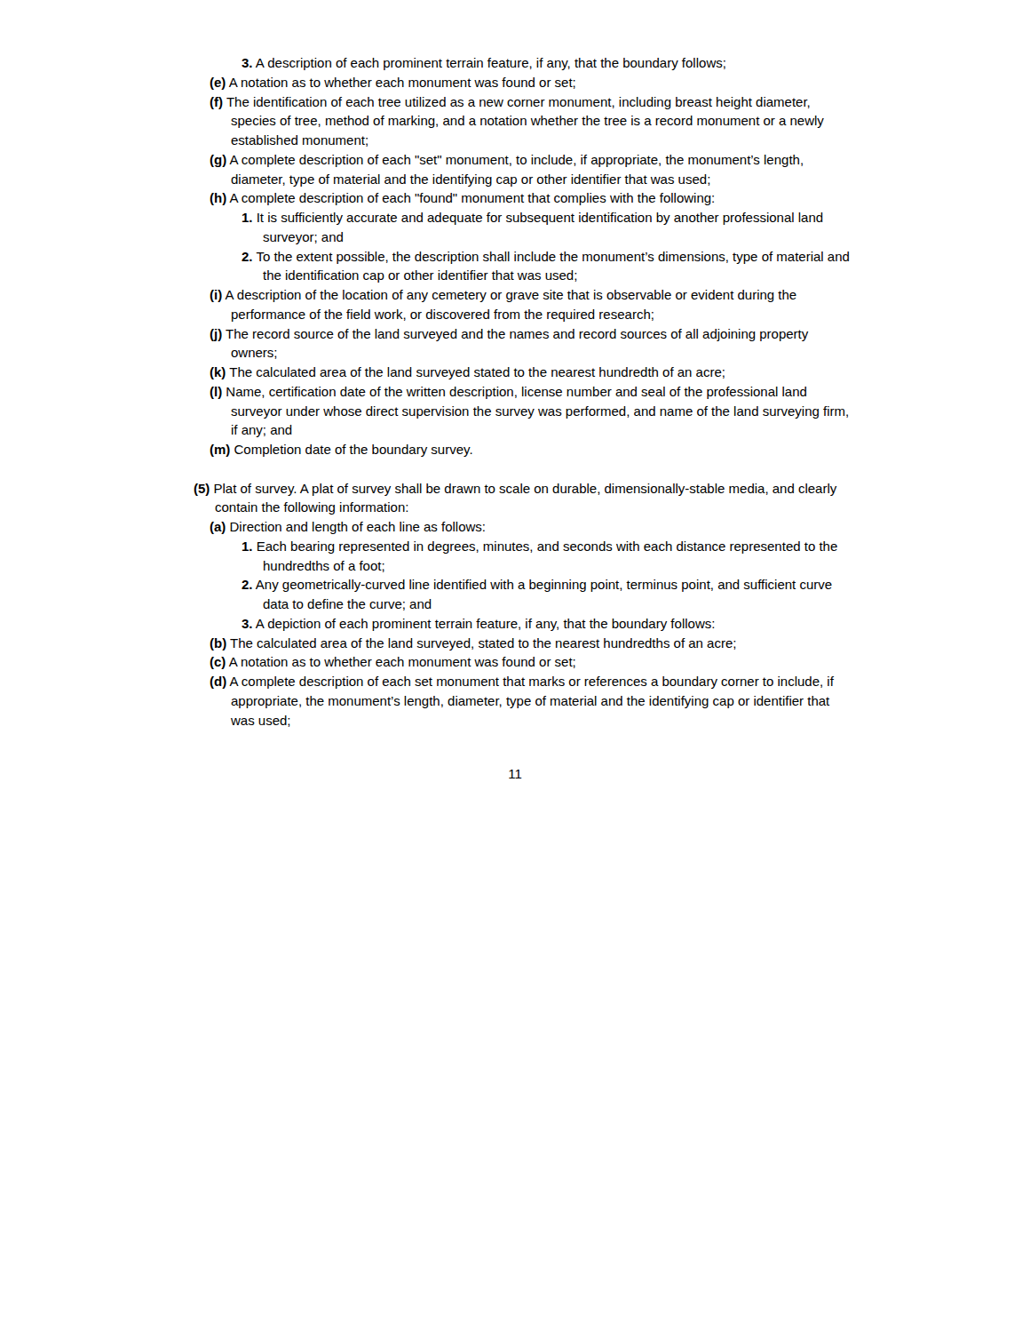3. A description of each prominent terrain feature, if any, that the boundary follows;
(e) A notation as to whether each monument was found or set;
(f) The identification of each tree utilized as a new corner monument, including breast height diameter, species of tree, method of marking, and a notation whether the tree is a record monument or a newly established monument;
(g) A complete description of each "set" monument, to include, if appropriate, the monument’s length, diameter, type of material and the identifying cap or other identifier that was used;
(h) A complete description of each "found" monument that complies with the following:
1. It is sufficiently accurate and adequate for subsequent identification by another professional land surveyor; and
2. To the extent possible, the description shall include the monument’s dimensions, type of material and the identification cap or other identifier that was used;
(i) A description of the location of any cemetery or grave site that is observable or evident during the performance of the field work, or discovered from the required research;
(j) The record source of the land surveyed and the names and record sources of all adjoining property owners;
(k) The calculated area of the land surveyed stated to the nearest hundredth of an acre;
(l) Name, certification date of the written description, license number and seal of the professional land surveyor under whose direct supervision the survey was performed, and name of the land surveying firm, if any; and
(m) Completion date of the boundary survey.
(5) Plat of survey. A plat of survey shall be drawn to scale on durable, dimensionally-stable media, and clearly contain the following information:
(a) Direction and length of each line as follows:
1. Each bearing represented in degrees, minutes, and seconds with each distance represented to the hundredths of a foot;
2. Any geometrically-curved line identified with a beginning point, terminus point, and sufficient curve data to define the curve; and
3. A depiction of each prominent terrain feature, if any, that the boundary follows:
(b) The calculated area of the land surveyed, stated to the nearest hundredths of an acre;
(c) A notation as to whether each monument was found or set;
(d) A complete description of each set monument that marks or references a boundary corner to include, if appropriate, the monument’s length, diameter, type of material and the identifying cap or identifier that was used;
11